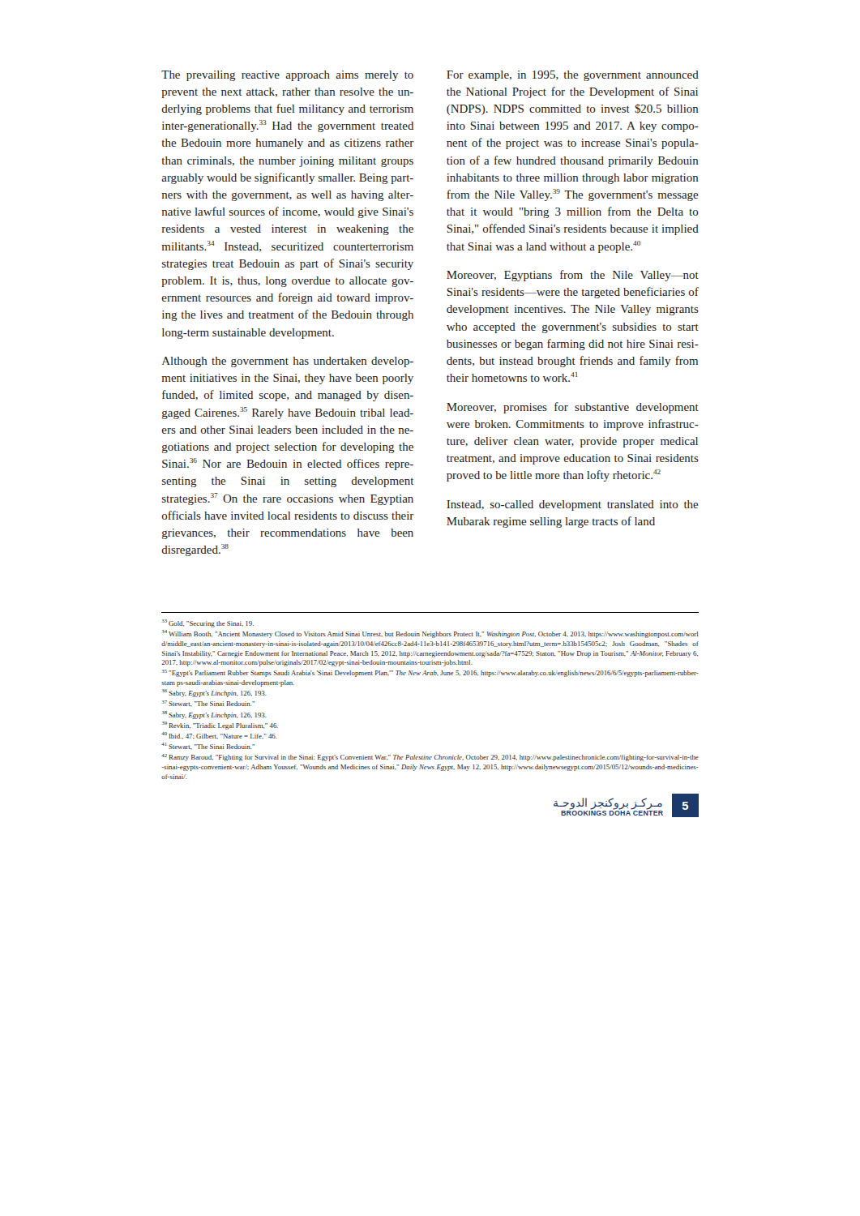The prevailing reactive approach aims merely to prevent the next attack, rather than resolve the underlying problems that fuel militancy and terrorism inter-generationally.33 Had the government treated the Bedouin more humanely and as citizens rather than criminals, the number joining militant groups arguably would be significantly smaller. Being partners with the government, as well as having alternative lawful sources of income, would give Sinai's residents a vested interest in weakening the militants.34 Instead, securitized counterterrorism strategies treat Bedouin as part of Sinai's security problem. It is, thus, long overdue to allocate government resources and foreign aid toward improving the lives and treatment of the Bedouin through long-term sustainable development.
Although the government has undertaken development initiatives in the Sinai, they have been poorly funded, of limited scope, and managed by disengaged Cairenes.35 Rarely have Bedouin tribal leaders and other Sinai leaders been included in the negotiations and project selection for developing the Sinai.36 Nor are Bedouin in elected offices representing the Sinai in setting development strategies.37 On the rare occasions when Egyptian officials have invited local residents to discuss their grievances, their recommendations have been disregarded.38
For example, in 1995, the government announced the National Project for the Development of Sinai (NDPS). NDPS committed to invest $20.5 billion into Sinai between 1995 and 2017. A key component of the project was to increase Sinai's population of a few hundred thousand primarily Bedouin inhabitants to three million through labor migration from the Nile Valley.39 The government's message that it would "bring 3 million from the Delta to Sinai," offended Sinai's residents because it implied that Sinai was a land without a people.40
Moreover, Egyptians from the Nile Valley—not Sinai's residents—were the targeted beneficiaries of development incentives. The Nile Valley migrants who accepted the government's subsidies to start businesses or began farming did not hire Sinai residents, but instead brought friends and family from their hometowns to work.41
Moreover, promises for substantive development were broken. Commitments to improve infrastructure, deliver clean water, provide proper medical treatment, and improve education to Sinai residents proved to be little more than lofty rhetoric.42
Instead, so-called development translated into the Mubarak regime selling large tracts of land
Gold, "Securing the Sinai, 19.
William Booth, "Ancient Monastery Closed to Visitors Amid Sinai Unrest, but Bedouin Neighbors Protect It," Washington Post, October 4, 2013, https://www.washingtonpost.com/world/middle_east/an-ancient-monastery-in-sinai-is-isolated-again/2013/10/04/ef426cc8-2ad4-11e3-b141-298f46539716_story.html?utm_term=.b33b154505c2; Josh Goodman, "Shades of Sinai's Instability," Carnegie Endowment for International Peace, March 15, 2012, http://carnegieendowment.org/sada/?fa=47529; Staton, "How Drop in Tourism," Al-Monitor, February 6, 2017, http://www.al-monitor.com/pulse/originals/2017/02/egypt-sinai-bedouin-mountains-tourism-jobs.html.
"Egypt's Parliament Rubber Stamps Saudi Arabia's 'Sinai Development Plan,'" The New Arab, June 5, 2016, https://www.alaraby.co.uk/english/news/2016/6/5/egypts-parliament-rubber-stam ps-saudi-arabias-sinai-development-plan.
Sabry, Egypt's Linchpin, 126, 193.
Stewart, "The Sinai Bedouin."
Sabry, Egypt's Linchpin, 126, 193.
Revkin, "Triadic Legal Pluralism," 46.
Ibid., 47; Gilbert, "Nature = Life," 46.
Stewart, "The Sinai Bedouin."
Ramzy Baroud, "Fighting for Survival in the Sinai: Egypt's Convenient War," The Palestine Chronicle, October 29, 2014, http://www.palestinechronicle.com/fighting-for-survival-in-the-sinai-egypts-convenient-war/; Adham Youssef, "Wounds and Medicines of Sinai," Daily News Egypt, May 12, 2015, http://www.dailynewsegypt.com/2015/05/12/wounds-and-medicines-of-sinai/.
مـركـز بروكنجز الدوحـة
BROOKINGS DOHA CENTER
5